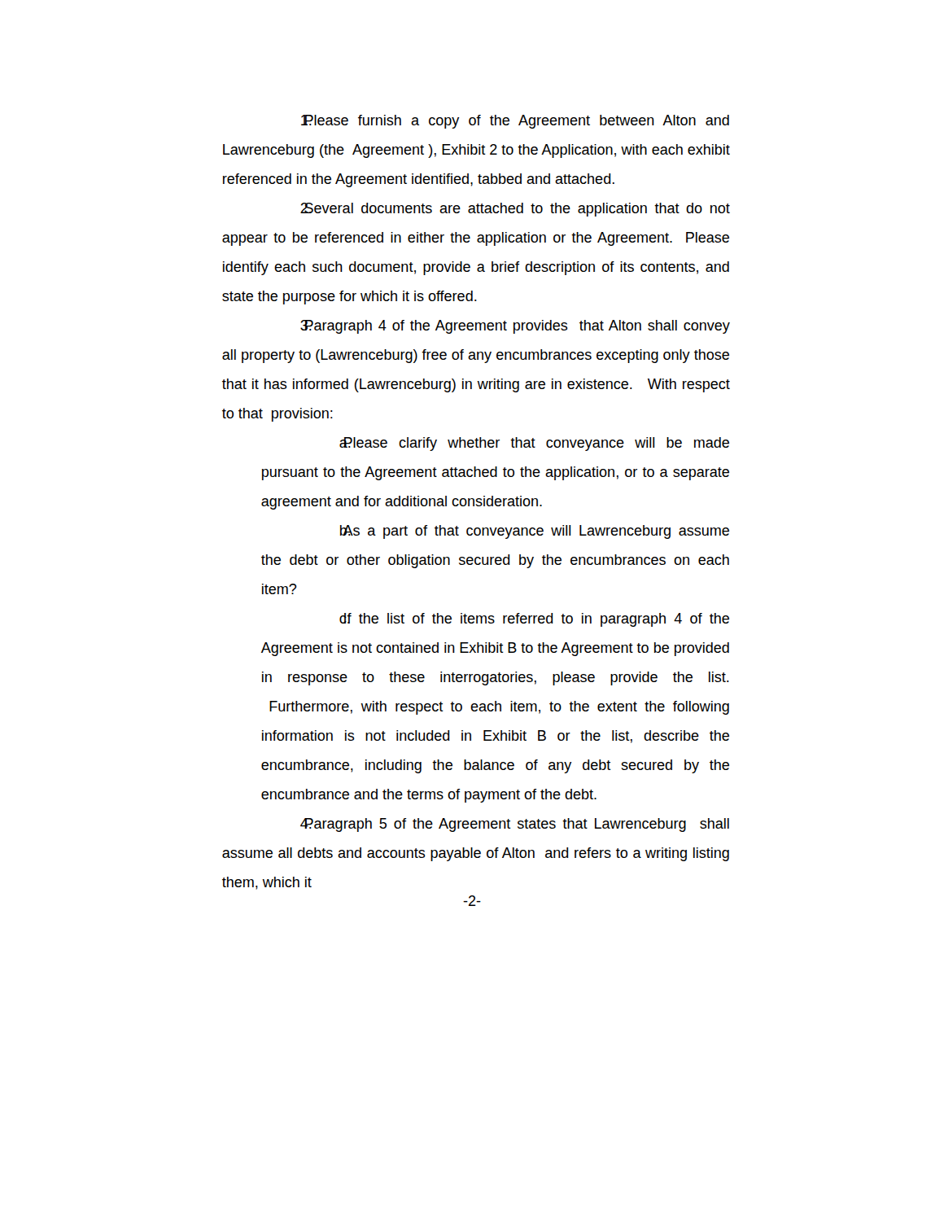1. Please furnish a copy of the Agreement between Alton and Lawrenceburg (the Agreement ), Exhibit 2 to the Application, with each exhibit referenced in the Agreement identified, tabbed and attached.
2. Several documents are attached to the application that do not appear to be referenced in either the application or the Agreement. Please identify each such document, provide a brief description of its contents, and state the purpose for which it is offered.
3. Paragraph 4 of the Agreement provides that Alton shall convey all property to (Lawrenceburg) free of any encumbrances excepting only those that it has informed (Lawrenceburg) in writing are in existence. With respect to that provision:
a. Please clarify whether that conveyance will be made pursuant to the Agreement attached to the application, or to a separate agreement and for additional consideration.
b. As a part of that conveyance will Lawrenceburg assume the debt or other obligation secured by the encumbrances on each item?
c. If the list of the items referred to in paragraph 4 of the Agreement is not contained in Exhibit B to the Agreement to be provided in response to these interrogatories, please provide the list. Furthermore, with respect to each item, to the extent the following information is not included in Exhibit B or the list, describe the encumbrance, including the balance of any debt secured by the encumbrance and the terms of payment of the debt.
4. Paragraph 5 of the Agreement states that Lawrenceburg shall assume all debts and accounts payable of Alton and refers to a writing listing them, which it
-2-